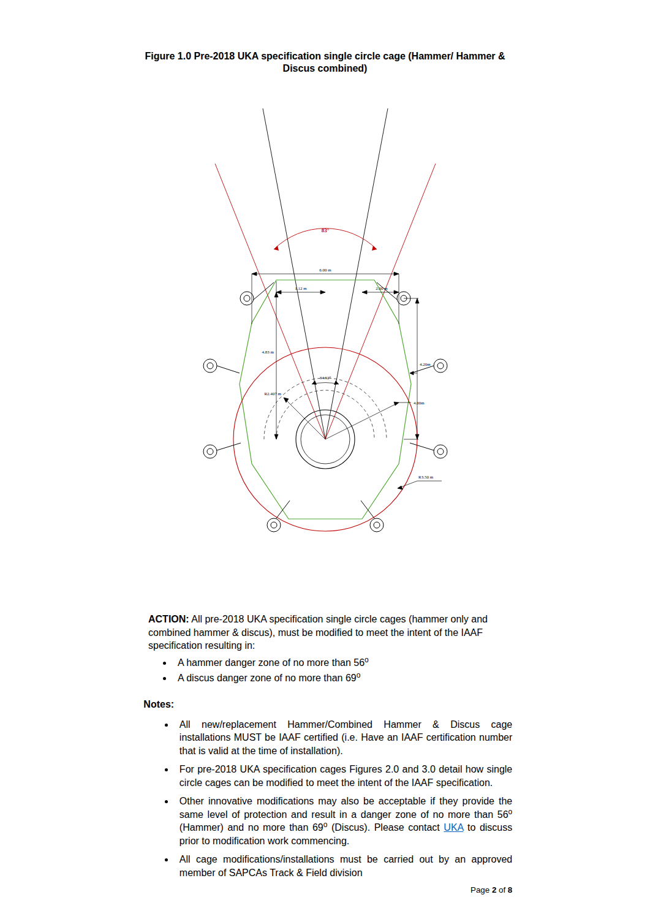Figure 1.0 Pre-2018 UKA specification single circle cage (Hammer/ Hammer & Discus combined)
83° 6.00 m 1.12 m 2.00 m 4.83 m 4.20m 34.92° R2.407 m 4.00m R3.50 m
ACTION: All pre-2018 UKA specification single circle cages (hammer only and combined hammer & discus), must be modified to meet the intent of the IAAF specification resulting in:
A hammer danger zone of no more than 56o
A discus danger zone of no more than 69o
Notes:
All new/replacement Hammer/Combined Hammer & Discus cage installations MUST be IAAF certified (i.e. Have an IAAF certification number that is valid at the time of installation).
For pre-2018 UKA specification cages Figures 2.0 and 3.0 detail how single circle cages can be modified to meet the intent of the IAAF specification.
Other innovative modifications may also be acceptable if they provide the same level of protection and result in a danger zone of no more than 56o (Hammer) and no more than 69o (Discus). Please contact UKA to discuss prior to modification work commencing.
All cage modifications/installations must be carried out by an approved member of SAPCAs Track & Field division
Page 2 of 8